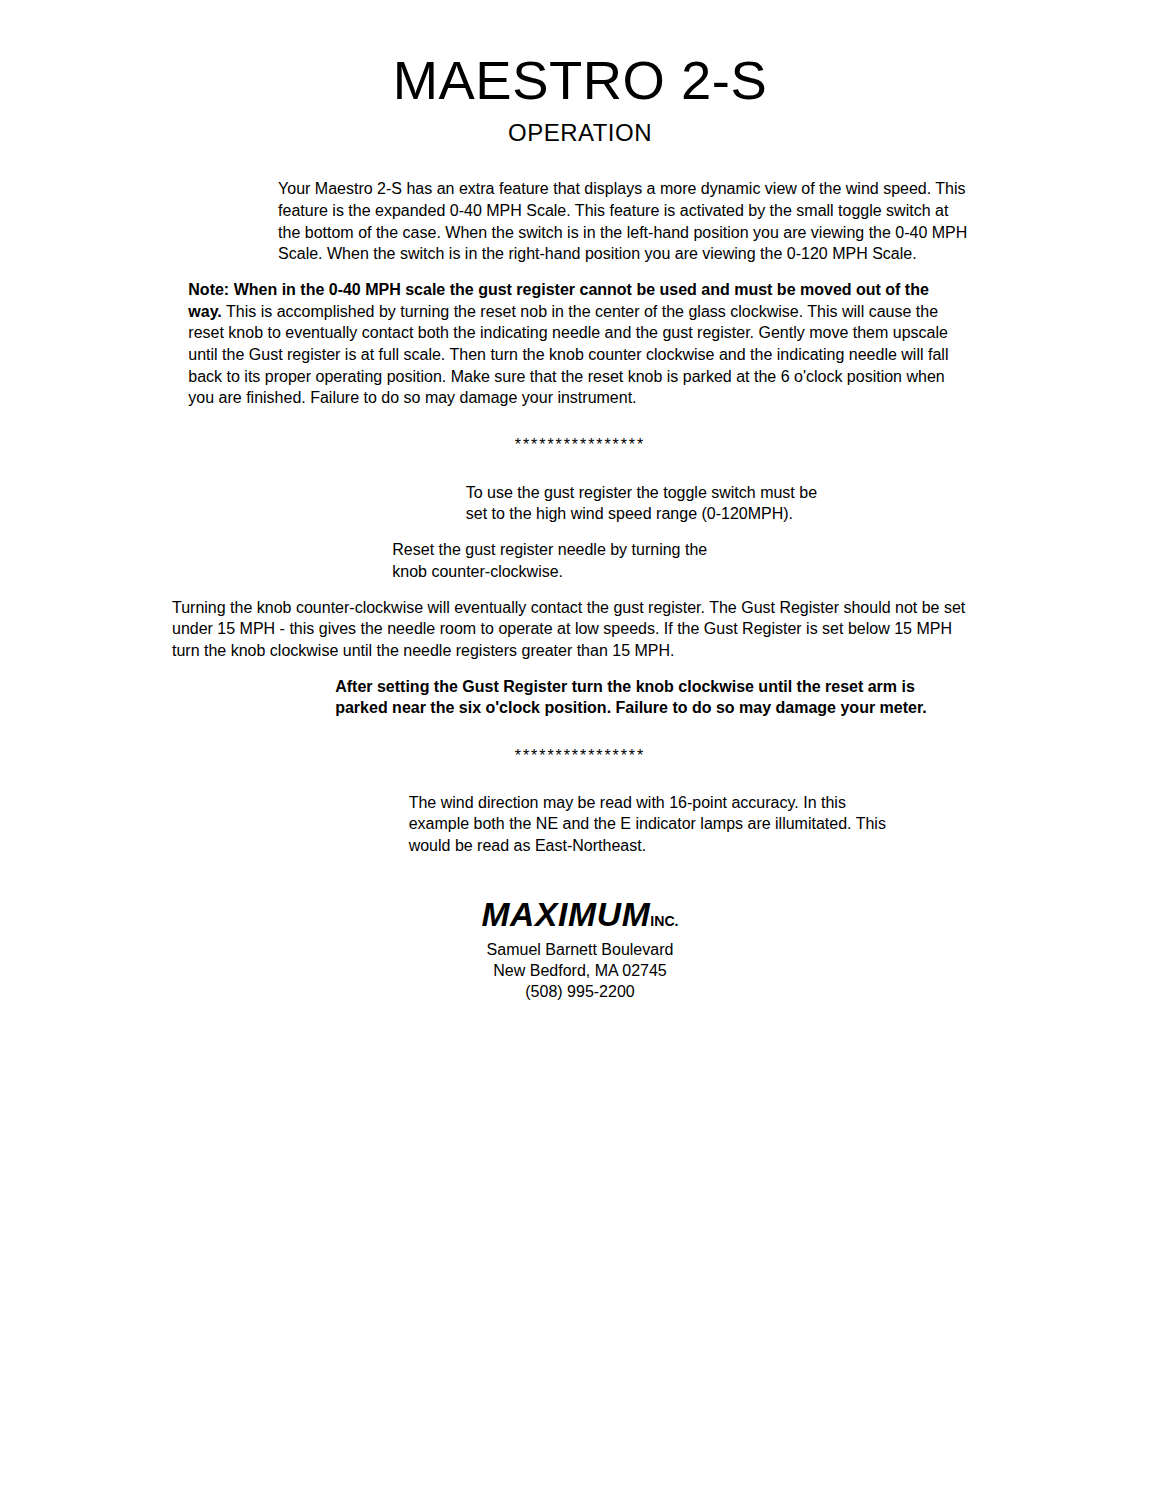MAESTRO 2-S
OPERATION
Your Maestro 2-S has an extra feature that displays a more dynamic view of the wind speed. This feature is the expanded 0-40 MPH Scale. This feature is activated by the small toggle switch at the bottom of the case. When the switch is in the left-hand position you are viewing the 0-40 MPH Scale. When the switch is in the right-hand position you are viewing the 0-120 MPH Scale.
Note: When in the 0-40 MPH scale the gust register cannot be used and must be moved out of the way. This is accomplished by turning the reset nob in the center of the glass clockwise. This will cause the reset knob to eventually contact both the indicating needle and the gust register. Gently move them upscale until the Gust register is at full scale. Then turn the knob counter clockwise and the indicating needle will fall back to its proper operating position. Make sure that the reset knob is parked at the 6 o'clock position when you are finished. Failure to do so may damage your instrument.
****************
To use the gust register the toggle switch must be set to the high wind speed range (0-120MPH).
Reset the gust register needle by turning the knob counter-clockwise.
Turning the knob counter-clockwise will eventually contact the gust register. The Gust Register should not be set under 15 MPH - this gives the needle room to operate at low speeds. If the Gust Register is set below 15 MPH turn the knob clockwise until the needle registers greater than 15 MPH.
After setting the Gust Register turn the knob clockwise until the reset arm is parked near the six o'clock position. Failure to do so may damage your meter.
****************
The wind direction may be read with 16-point accuracy. In this example both the NE and the E indicator lamps are illumitated. This would be read as East-Northeast.
MAXIMUMINC.
Samuel Barnett Boulevard
New Bedford, MA 02745
(508) 995-2200